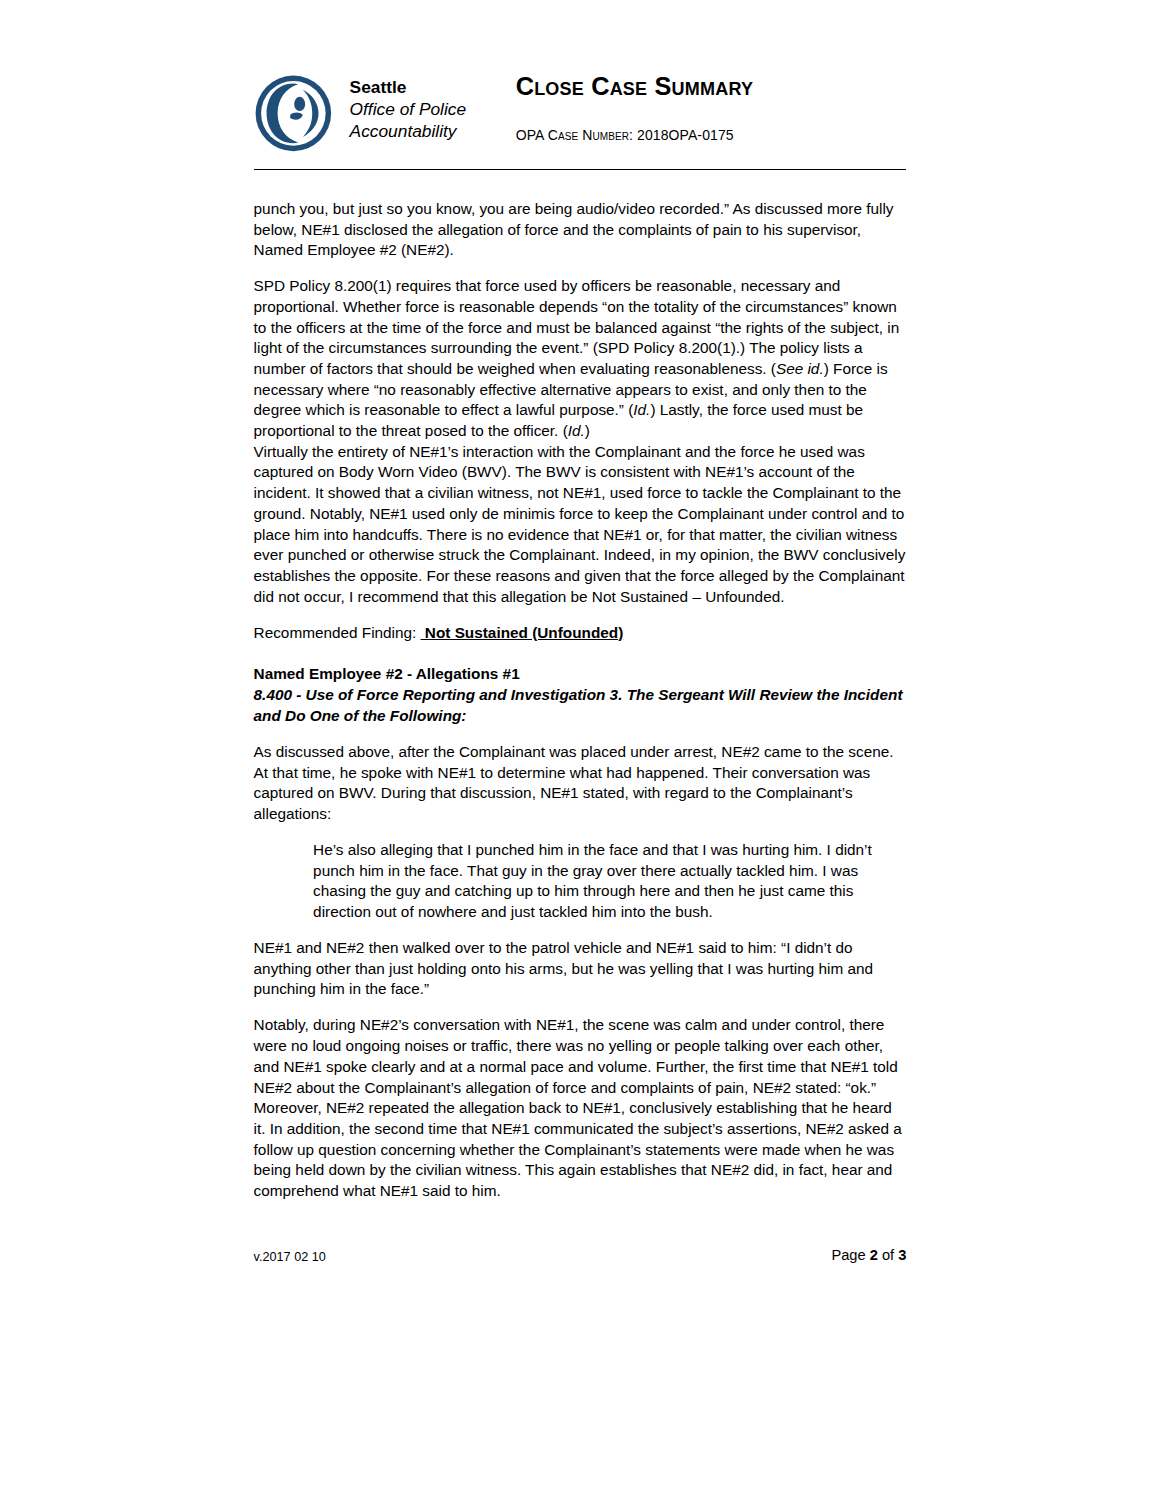Seattle
Office of Police
Accountability
Close Case Summary
OPA Case Number: 2018OPA-0175
punch you, but just so you know, you are being audio/video recorded.” As discussed more fully below, NE#1 disclosed the allegation of force and the complaints of pain to his supervisor, Named Employee #2 (NE#2).
SPD Policy 8.200(1) requires that force used by officers be reasonable, necessary and proportional. Whether force is reasonable depends “on the totality of the circumstances” known to the officers at the time of the force and must be balanced against “the rights of the subject, in light of the circumstances surrounding the event.” (SPD Policy 8.200(1).) The policy lists a number of factors that should be weighed when evaluating reasonableness. (See id.) Force is necessary where “no reasonably effective alternative appears to exist, and only then to the degree which is reasonable to effect a lawful purpose.” (Id.) Lastly, the force used must be proportional to the threat posed to the officer. (Id.)
Virtually the entirety of NE#1’s interaction with the Complainant and the force he used was captured on Body Worn Video (BWV). The BWV is consistent with NE#1’s account of the incident. It showed that a civilian witness, not NE#1, used force to tackle the Complainant to the ground. Notably, NE#1 used only de minimis force to keep the Complainant under control and to place him into handcuffs. There is no evidence that NE#1 or, for that matter, the civilian witness ever punched or otherwise struck the Complainant. Indeed, in my opinion, the BWV conclusively establishes the opposite. For these reasons and given that the force alleged by the Complainant did not occur, I recommend that this allegation be Not Sustained – Unfounded.
Recommended Finding: Not Sustained (Unfounded)
Named Employee #2 - Allegations #1
8.400 - Use of Force Reporting and Investigation 3. The Sergeant Will Review the Incident and Do One of the Following:
As discussed above, after the Complainant was placed under arrest, NE#2 came to the scene. At that time, he spoke with NE#1 to determine what had happened. Their conversation was captured on BWV. During that discussion, NE#1 stated, with regard to the Complainant’s allegations:
He’s also alleging that I punched him in the face and that I was hurting him. I didn’t punch him in the face. That guy in the gray over there actually tackled him. I was chasing the guy and catching up to him through here and then he just came this direction out of nowhere and just tackled him into the bush.
NE#1 and NE#2 then walked over to the patrol vehicle and NE#1 said to him: “I didn’t do anything other than just holding onto his arms, but he was yelling that I was hurting him and punching him in the face.”
Notably, during NE#2’s conversation with NE#1, the scene was calm and under control, there were no loud ongoing noises or traffic, there was no yelling or people talking over each other, and NE#1 spoke clearly and at a normal pace and volume. Further, the first time that NE#1 told NE#2 about the Complainant’s allegation of force and complaints of pain, NE#2 stated: “ok.” Moreover, NE#2 repeated the allegation back to NE#1, conclusively establishing that he heard it. In addition, the second time that NE#1 communicated the subject’s assertions, NE#2 asked a follow up question concerning whether the Complainant’s statements were made when he was being held down by the civilian witness. This again establishes that NE#2 did, in fact, hear and comprehend what NE#1 said to him.
v.2017 02 10
Page 2 of 3